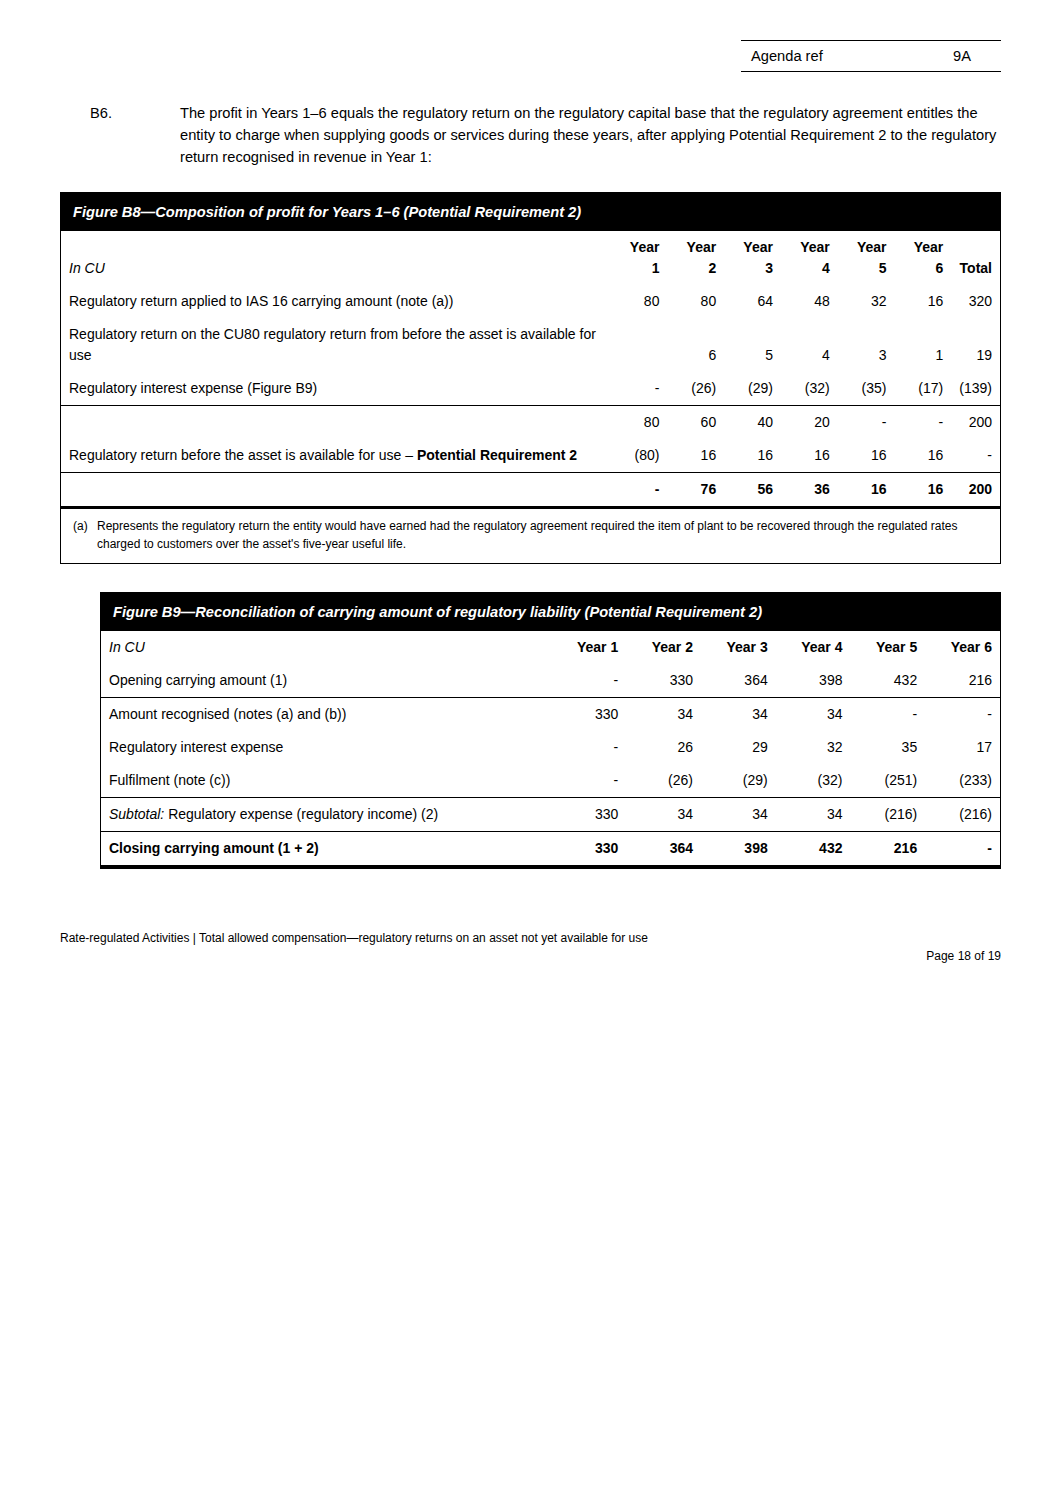Agenda ref 9A
B6.
The profit in Years 1–6 equals the regulatory return on the regulatory capital base that the regulatory agreement entitles the entity to charge when supplying goods or services during these years, after applying Potential Requirement 2 to the regulatory return recognised in revenue in Year 1:
Figure B8—Composition of profit for Years 1–6 (Potential Requirement 2)
| In CU | Year 1 | Year 2 | Year 3 | Year 4 | Year 5 | Year 6 | Total |
| --- | --- | --- | --- | --- | --- | --- | --- |
| Regulatory return applied to IAS 16 carrying amount (note (a)) | 80 | 80 | 64 | 48 | 32 | 16 | 320 |
| Regulatory return on the CU80 regulatory return from before the asset is available for use | | 6 | 5 | 4 | 3 | 1 | 19 |
| Regulatory interest expense (Figure B9) | - | (26) | (29) | (32) | (35) | (17) | (139) |
| | 80 | 60 | 40 | 20 | - | - | 200 |
| Regulatory return before the asset is available for use – Potential Requirement 2 | (80) | 16 | 16 | 16 | 16 | 16 | - |
| | - | 76 | 56 | 36 | 16 | 16 | 200 |
(a)
Represents the regulatory return the entity would have earned had the regulatory agreement required the item of plant to be recovered through the regulated rates charged to customers over the asset's five-year useful life.
Figure B9—Reconciliation of carrying amount of regulatory liability (Potential Requirement 2)
| In CU | Year 1 | Year 2 | Year 3 | Year 4 | Year 5 | Year 6 |
| --- | --- | --- | --- | --- | --- | --- |
| Opening carrying amount (1) | - | 330 | 364 | 398 | 432 | 216 |
| Amount recognised (notes (a) and (b)) | 330 | 34 | 34 | 34 | - | - |
| Regulatory interest expense | - | 26 | 29 | 32 | 35 | 17 |
| Fulfilment (note (c)) | - | (26) | (29) | (32) | (251) | (233) |
| Subtotal: Regulatory expense (regulatory income) (2) | 330 | 34 | 34 | 34 | (216) | (216) |
| Closing carrying amount (1 + 2) | 330 | 364 | 398 | 432 | 216 | - |
Rate-regulated Activities | Total allowed compensation—regulatory returns on an asset not yet available for use
Page 18 of 19